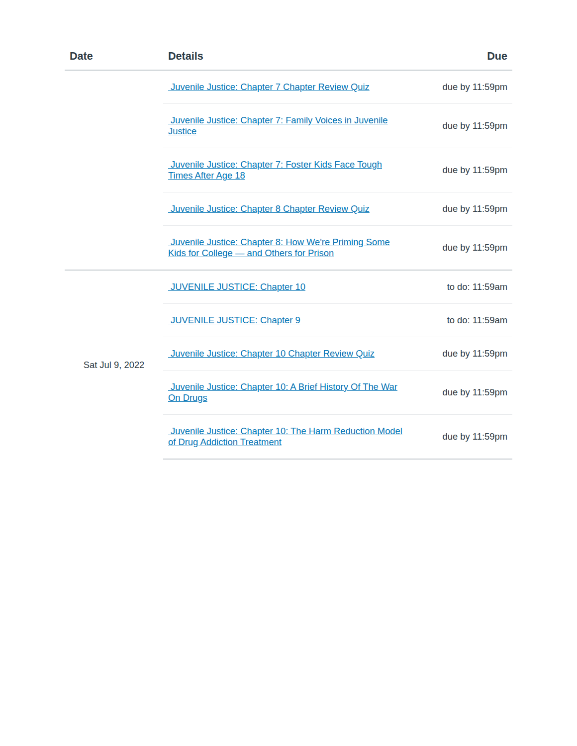| Date | Details | Due |
| --- | --- | --- |
| | Juvenile Justice: Chapter 7 Chapter Review Quiz | due by 11:59pm |
| Juvenile Justice: Chapter 7: Family Voices in Juvenile Justice | due by 11:59pm |
| Juvenile Justice: Chapter 7: Foster Kids Face Tough Times After Age 18 | due by 11:59pm |
| Juvenile Justice: Chapter 8 Chapter Review Quiz | due by 11:59pm |
| Juvenile Justice: Chapter 8: How We're Priming Some Kids for College — and Others for Prison | due by 11:59pm |
| Sat Jul 9, 2022 | JUVENILE JUSTICE: Chapter 10 | to do: 11:59am |
| JUVENILE JUSTICE: Chapter 9 | to do: 11:59am |
| Juvenile Justice: Chapter 10 Chapter Review Quiz | due by 11:59pm |
| Juvenile Justice: Chapter 10: A Brief History Of The War On Drugs | due by 11:59pm |
| Juvenile Justice: Chapter 10: The Harm Reduction Model of Drug Addiction Treatment | due by 11:59pm |